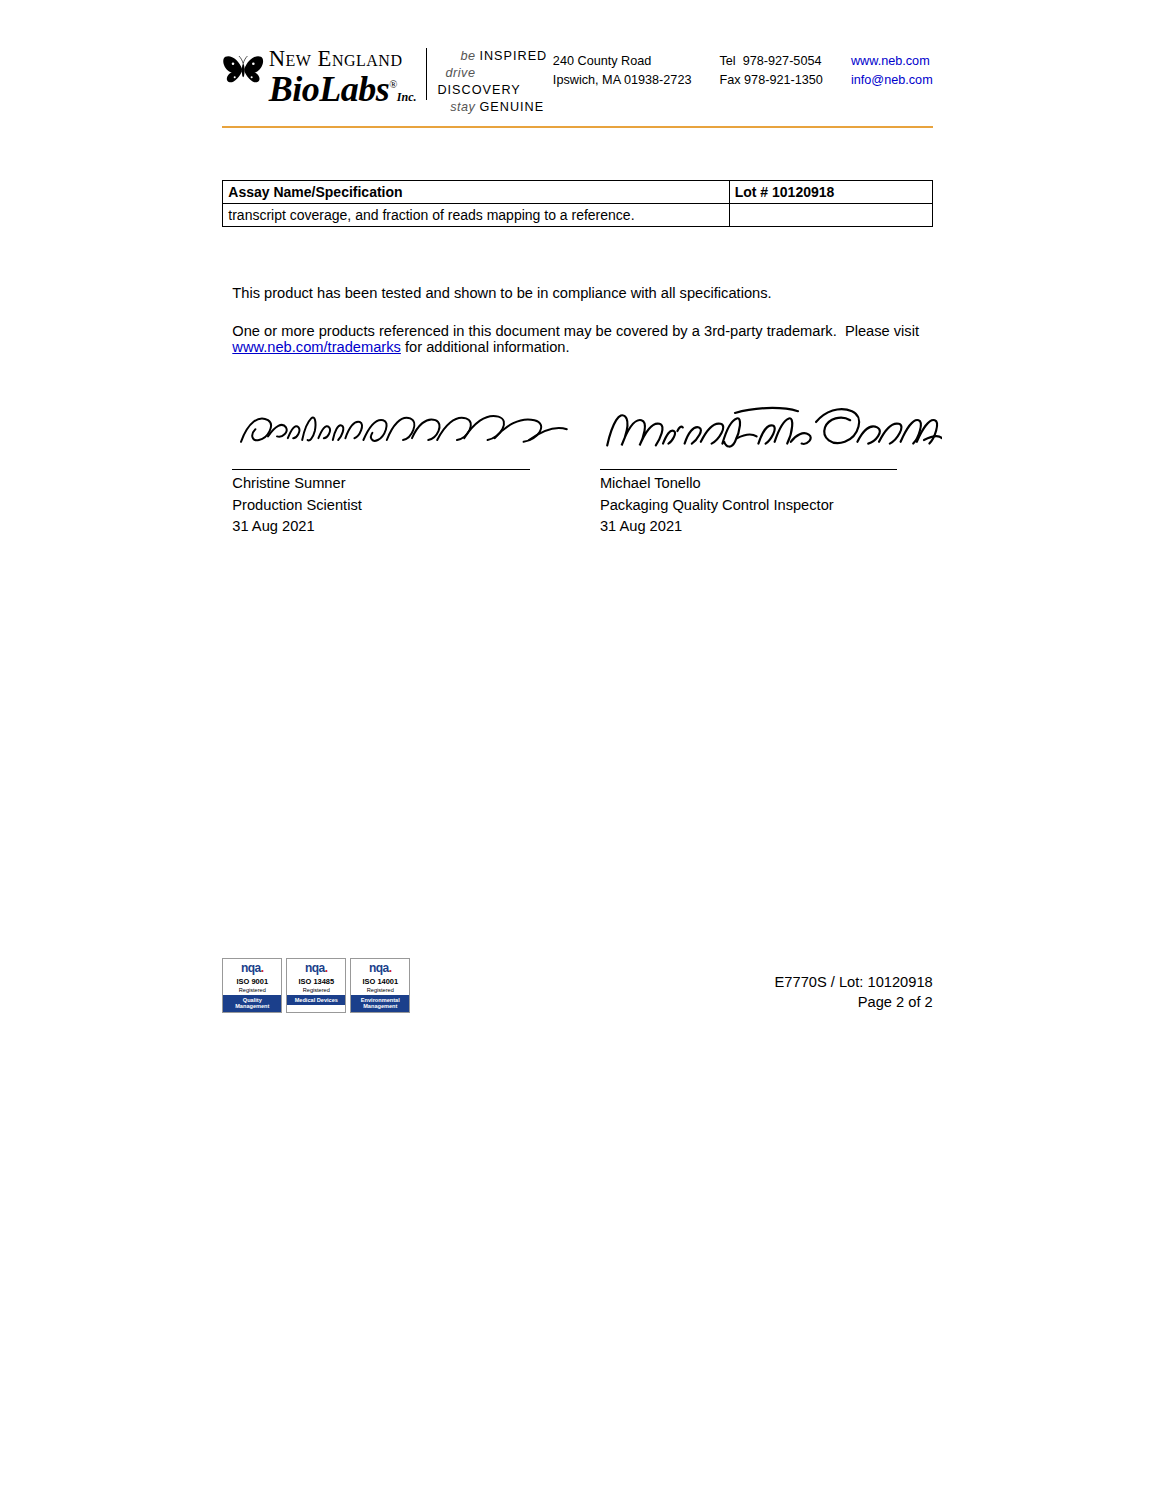New England
BioLabs®Inc.
be INSPIRED
drive DISCOVERY
stay GENUINE
240 County Road
Ipswich, MA 01938-2723
Tel 978-927-5054
Fax 978-921-1350
www.neb.com
info@neb.com
| Assay Name/Specification | Lot # 10120918 |
| --- | --- |
| transcript coverage, and fraction of reads mapping to a reference. | |
This product has been tested and shown to be in compliance with all specifications.
One or more products referenced in this document may be covered by a 3rd-party trademark. Please visit www.neb.com/trademarks for additional information.
Christine Sumner
Production Scientist
31 Aug 2021
Michael Tonello
Packaging Quality Control Inspector
31 Aug 2021
nqa.
ISO 9001
Registered
Quality
Management
nqa.
ISO 13485
Registered
Medical Devices
nqa.
ISO 14001
Registered
Environmental
Management
E7770S / Lot: 10120918
Page 2 of 2